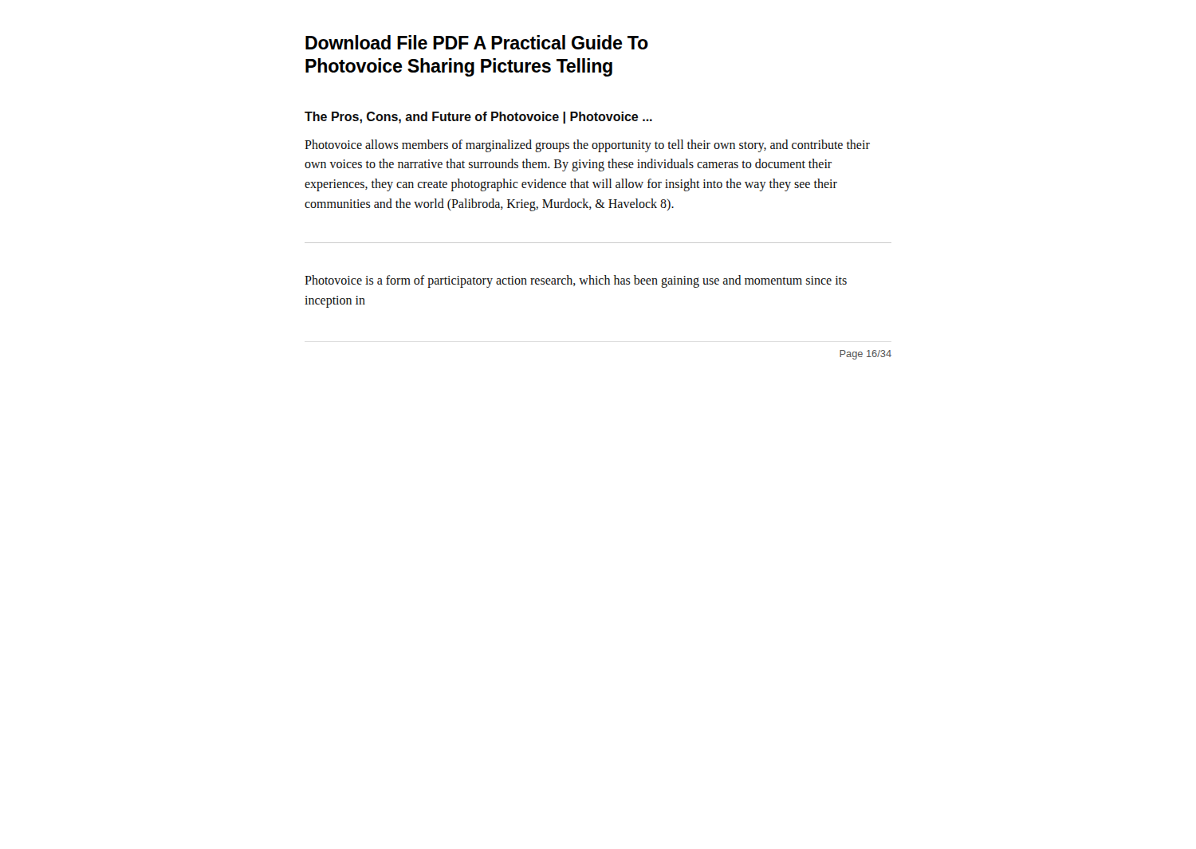Download File PDF A Practical Guide To Photovoice Sharing Pictures Telling
The Pros, Cons, and Future of Photovoice | Photovoice ...
Photovoice allows members of marginalized groups the opportunity to tell their own story, and contribute their own voices to the narrative that surrounds them. By giving these individuals cameras to document their experiences, they can create photographic evidence that will allow for insight into the way they see their communities and the world (Palibroda, Krieg, Murdock, & Havelock 8).
Photovoice is a form of participatory action research, which has been gaining use and momentum since its inception in
Page 16/34